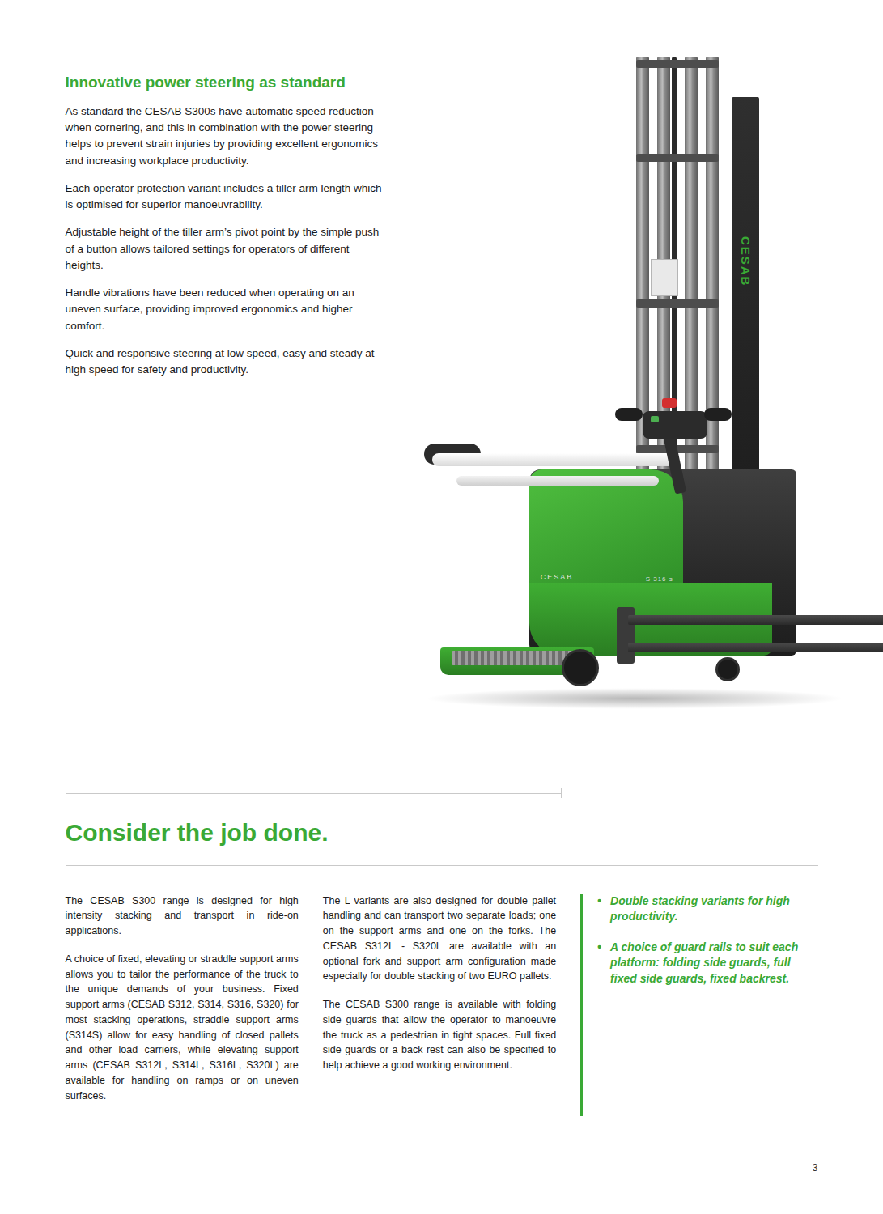Innovative power steering as standard
As standard the CESAB S300s have automatic speed reduction when cornering, and this in combination with the power steering helps to prevent strain injuries by providing excellent ergonomics and increasing workplace productivity.
Each operator protection variant includes a tiller arm length which is optimised for superior manoeuvrability.
Adjustable height of the tiller arm’s pivot point by the simple push of a button allows tailored settings for operators of different heights.
Handle vibrations have been reduced when operating on an uneven surface, providing improved ergonomics and higher comfort.
Quick and responsive steering at low speed, easy and steady at high speed for safety and productivity.
CESAB
S 316 s
Consider the job done.
The CESAB S300 range is designed for high intensity stacking and transport in ride-on applications.
A choice of fixed, elevating or straddle support arms allows you to tailor the performance of the truck to the unique demands of your business. Fixed support arms (CESAB S312, S314, S316, S320) for most stacking operations, straddle support arms (S314S) allow for easy handling of closed pallets and other load carriers, while elevating support arms (CESAB S312L, S314L, S316L, S320L) are available for handling on ramps or on uneven surfaces.
The L variants are also designed for double pallet handling and can transport two separate loads; one on the support arms and one on the forks. The CESAB S312L - S320L are available with an optional fork and support arm configuration made especially for double stacking of two EURO pallets.
The CESAB S300 range is available with folding side guards that allow the operator to manoeuvre the truck as a pedestrian in tight spaces. Full fixed side guards or a back rest can also be specified to help achieve a good working environment.
Double stacking variants for high productivity.
A choice of guard rails to suit each platform: folding side guards, full fixed side guards, fixed backrest.
3